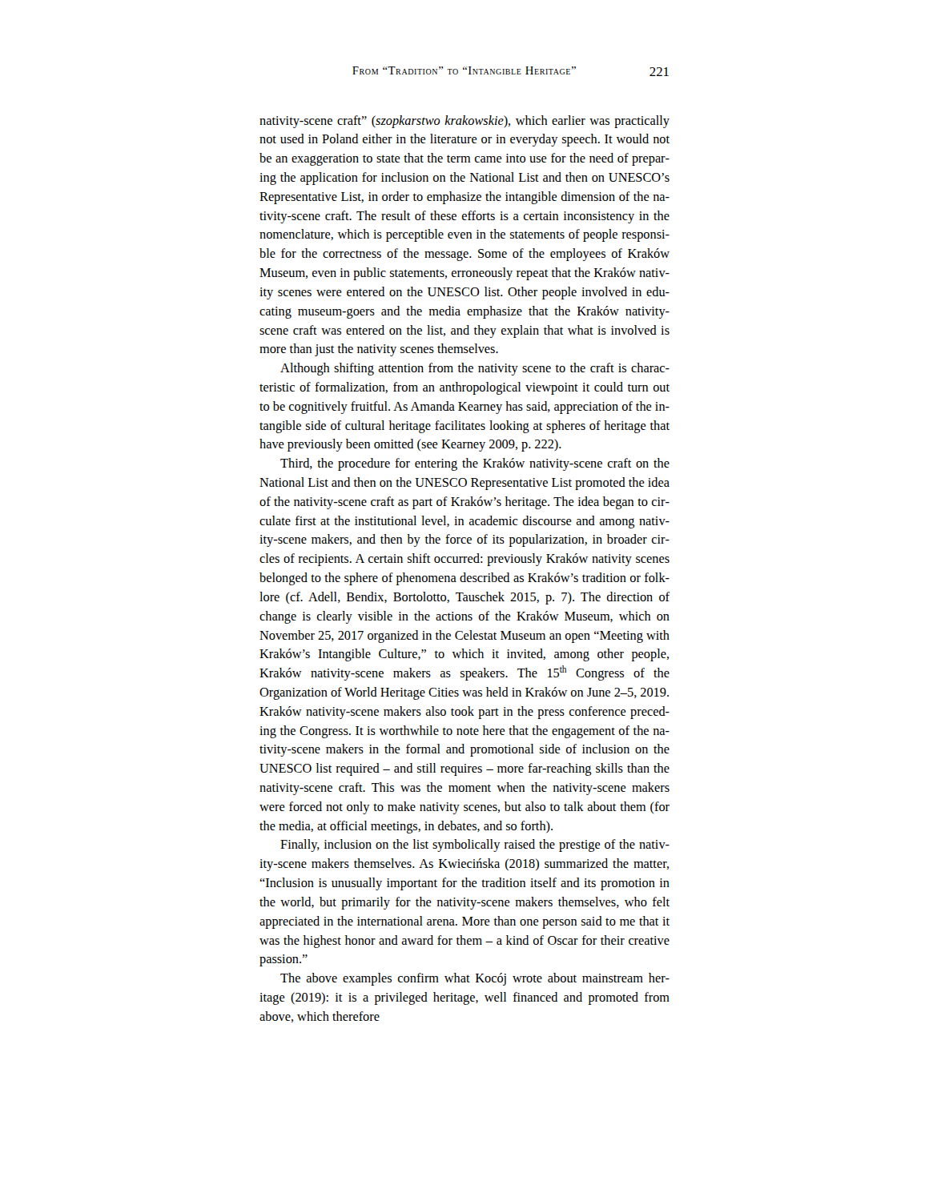From “Tradition” to “Intangible Heritage” 221
nativity-scene craft” (szopkarstwo krakowskie), which earlier was practically not used in Poland either in the literature or in everyday speech. It would not be an exaggeration to state that the term came into use for the need of preparing the application for inclusion on the National List and then on UNESCO’s Representative List, in order to emphasize the intangible dimension of the nativity-scene craft. The result of these efforts is a certain inconsistency in the nomenclature, which is perceptible even in the statements of people responsible for the correctness of the message. Some of the employees of Kraków Museum, even in public statements, erroneously repeat that the Kraków nativity scenes were entered on the UNESCO list. Other people involved in educating museum-goers and the media emphasize that the Kraków nativity-scene craft was entered on the list, and they explain that what is involved is more than just the nativity scenes themselves.
Although shifting attention from the nativity scene to the craft is characteristic of formalization, from an anthropological viewpoint it could turn out to be cognitively fruitful. As Amanda Kearney has said, appreciation of the intangible side of cultural heritage facilitates looking at spheres of heritage that have previously been omitted (see Kearney 2009, p. 222).
Third, the procedure for entering the Kraków nativity-scene craft on the National List and then on the UNESCO Representative List promoted the idea of the nativity-scene craft as part of Kraków’s heritage. The idea began to circulate first at the institutional level, in academic discourse and among nativity-scene makers, and then by the force of its popularization, in broader circles of recipients. A certain shift occurred: previously Kraków nativity scenes belonged to the sphere of phenomena described as Kraków’s tradition or folklore (cf. Adell, Bendix, Bortolotto, Tauschek 2015, p. 7). The direction of change is clearly visible in the actions of the Kraków Museum, which on November 25, 2017 organized in the Celestat Museum an open “Meeting with Kraków’s Intangible Culture,” to which it invited, among other people, Kraków nativity-scene makers as speakers. The 15th Congress of the Organization of World Heritage Cities was held in Kraków on June 2–5, 2019. Kraków nativity-scene makers also took part in the press conference preceding the Congress. It is worthwhile to note here that the engagement of the nativity-scene makers in the formal and promotional side of inclusion on the UNESCO list required – and still requires – more far-reaching skills than the nativity-scene craft. This was the moment when the nativity-scene makers were forced not only to make nativity scenes, but also to talk about them (for the media, at official meetings, in debates, and so forth).
Finally, inclusion on the list symbolically raised the prestige of the nativity-scene makers themselves. As Kwiecińska (2018) summarized the matter, “Inclusion is unusually important for the tradition itself and its promotion in the world, but primarily for the nativity-scene makers themselves, who felt appreciated in the international arena. More than one person said to me that it was the highest honor and award for them – a kind of Oscar for their creative passion.”
The above examples confirm what Kocój wrote about mainstream heritage (2019): it is a privileged heritage, well financed and promoted from above, which therefore